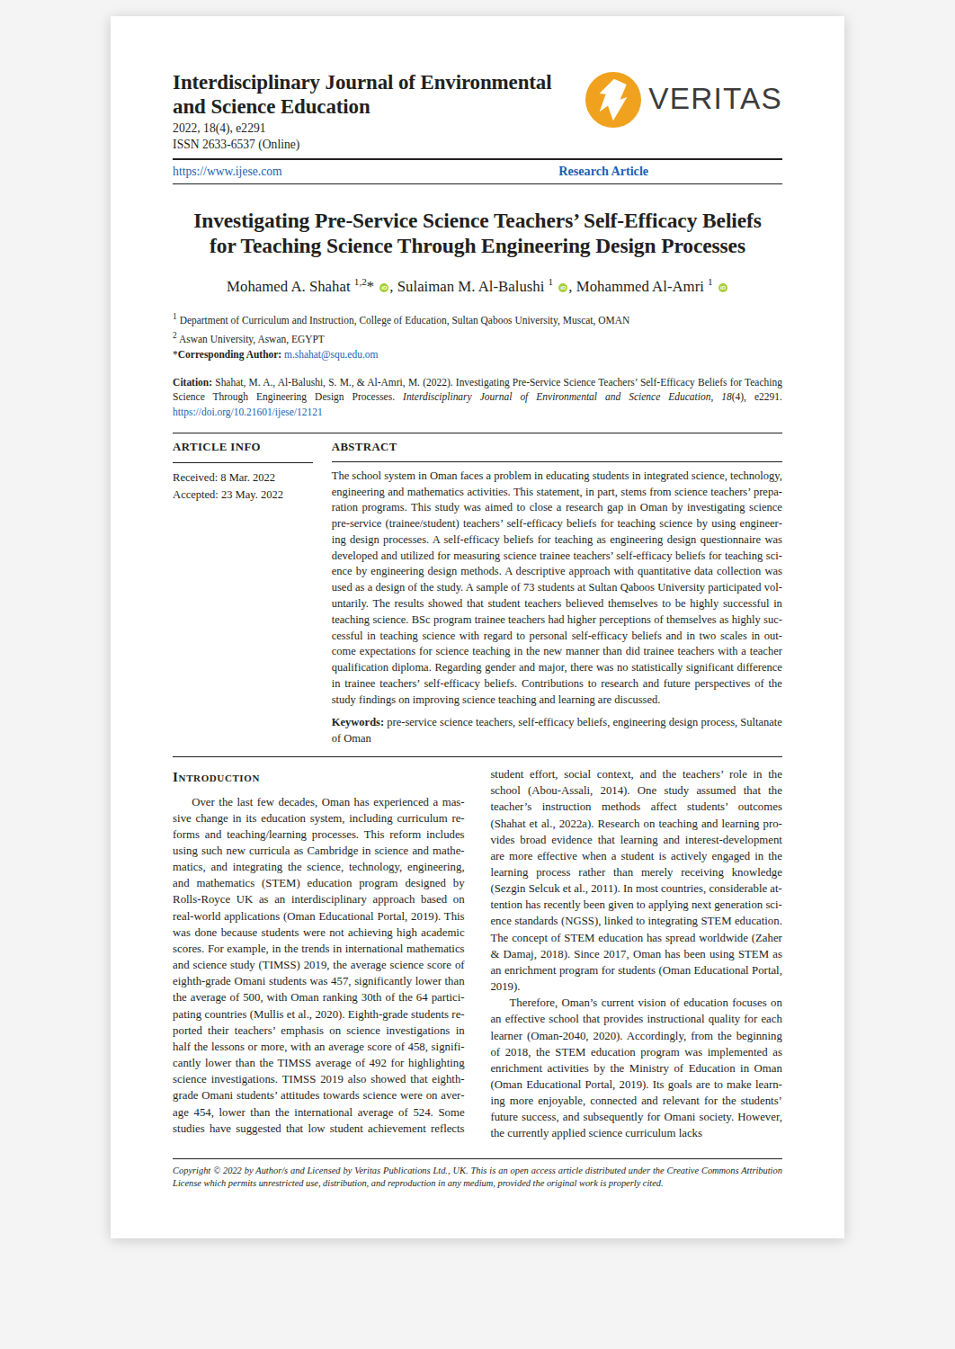Interdisciplinary Journal of Environmental and Science Education
2022, 18(4), e2291
ISSN 2633-6537 (Online)
VERITAS
https://www.ijese.com Research Article
Investigating Pre-Service Science Teachers’ Self-Efficacy Beliefs
for Teaching Science Through Engineering Design Processes
Mohamed A. Shahat 1,2* , Sulaiman M. Al-Balushi 1 , Mohammed Al-Amri 1
1 Department of Curriculum and Instruction, College of Education, Sultan Qaboos University, Muscat, OMAN
2 Aswan University, Aswan, EGYPT
*Corresponding Author: m.shahat@squ.edu.om
Citation: Shahat, M. A., Al-Balushi, S. M., & Al-Amri, M. (2022). Investigating Pre-Service Science Teachers’ Self-Efficacy Beliefs for Teaching Science Through Engineering Design Processes. Interdisciplinary Journal of Environmental and Science Education, 18(4), e2291. https://doi.org/10.21601/ijese/12121
ARTICLE INFO
Received: 8 Mar. 2022
Accepted: 23 May. 2022
ABSTRACT
The school system in Oman faces a problem in educating students in integrated science, technology, engineering and mathematics activities. This statement, in part, stems from science teachers’ preparation programs. This study was aimed to close a research gap in Oman by investigating science pre-service (trainee/student) teachers’ self-efficacy beliefs for teaching science by using engineering design processes. A self-efficacy beliefs for teaching as engineering design questionnaire was developed and utilized for measuring science trainee teachers’ self-efficacy beliefs for teaching science by engineering design methods. A descriptive approach with quantitative data collection was used as a design of the study. A sample of 73 students at Sultan Qaboos University participated voluntarily. The results showed that student teachers believed themselves to be highly successful in teaching science. BSc program trainee teachers had higher perceptions of themselves as highly successful in teaching science with regard to personal self-efficacy beliefs and in two scales in outcome expectations for science teaching in the new manner than did trainee teachers with a teacher qualification diploma. Regarding gender and major, there was no statistically significant difference in trainee teachers’ self-efficacy beliefs. Contributions to research and future perspectives of the study findings on improving science teaching and learning are discussed.
Keywords: pre-service science teachers, self-efficacy beliefs, engineering design process, Sultanate of Oman
Introduction
Over the last few decades, Oman has experienced a massive change in its education system, including curriculum reforms and teaching/learning processes. This reform includes using such new curricula as Cambridge in science and mathematics, and integrating the science, technology, engineering, and mathematics (STEM) education program designed by Rolls-Royce UK as an interdisciplinary approach based on real-world applications (Oman Educational Portal, 2019). This was done because students were not achieving high academic scores. For example, in the trends in international mathematics and science study (TIMSS) 2019, the average science score of eighth-grade Omani students was 457, significantly lower than the average of 500, with Oman ranking 30th of the 64 participating countries (Mullis et al., 2020). Eighth-grade students reported their teachers’ emphasis on science investigations in half the lessons or more, with an average score of 458, significantly lower than the TIMSS average of 492 for highlighting science investigations. TIMSS 2019 also showed that eighth-grade Omani students’ attitudes towards science were on average 454, lower than the international average of 524. Some studies have suggested that low student achievement reflects student effort, social context, and the teachers’ role in the school (Abou-Assali, 2014). One study assumed that the teacher’s instruction methods affect students’ outcomes (Shahat et al., 2022a). Research on teaching and learning provides broad evidence that learning and interest-development are more effective when a student is actively engaged in the learning process rather than merely receiving knowledge (Sezgin Selcuk et al., 2011). In most countries, considerable attention has recently been given to applying next generation science standards (NGSS), linked to integrating STEM education. The concept of STEM education has spread worldwide (Zaher & Damaj, 2018). Since 2017, Oman has been using STEM as an enrichment program for students (Oman Educational Portal, 2019).
Therefore, Oman’s current vision of education focuses on an effective school that provides instructional quality for each learner (Oman-2040, 2020). Accordingly, from the beginning of 2018, the STEM education program was implemented as enrichment activities by the Ministry of Education in Oman (Oman Educational Portal, 2019). Its goals are to make learning more enjoyable, connected and relevant for the students’ future success, and subsequently for Omani society. However, the currently applied science curriculum lacks
Copyright © 2022 by Author/s and Licensed by Veritas Publications Ltd., UK. This is an open access article distributed under the Creative Commons Attribution License which permits unrestricted use, distribution, and reproduction in any medium, provided the original work is properly cited.